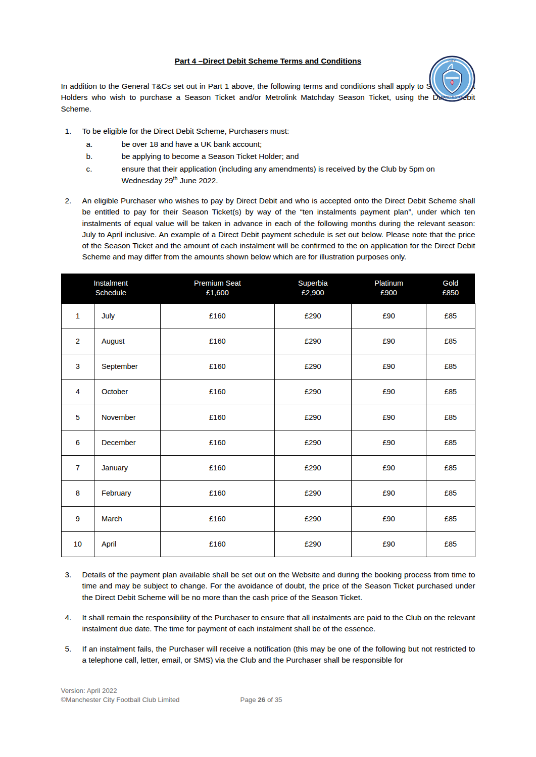MANCHESTER CITY
Part 4 –Direct Debit Scheme Terms and Conditions
In addition to the General T&Cs set out in Part 1 above, the following terms and conditions shall apply to Season Ticket Holders who wish to purchase a Season Ticket and/or Metrolink Matchday Season Ticket, using the Direct Debit Scheme.
To be eligible for the Direct Debit Scheme, Purchasers must:
be over 18 and have a UK bank account;
be applying to become a Season Ticket Holder; and
ensure that their application (including any amendments) is received by the Club by 5pm on Wednesday 29th June 2022.
An eligible Purchaser who wishes to pay by Direct Debit and who is accepted onto the Direct Debit Scheme shall be entitled to pay for their Season Ticket(s) by way of the “ten instalments payment plan”, under which ten instalments of equal value will be taken in advance in each of the following months during the relevant season: July to April inclusive. An example of a Direct Debit payment schedule is set out below. Please note that the price of the Season Ticket and the amount of each instalment will be confirmed to the on application for the Direct Debit Scheme and may differ from the amounts shown below which are for illustration purposes only.
| Instalment Schedule | Premium Seat £1,600 | Superbia £2,900 | Platinum £900 | Gold £850 |
| --- | --- | --- | --- | --- |
| 1 | July | £160 | £290 | £90 | £85 |
| 2 | August | £160 | £290 | £90 | £85 |
| 3 | September | £160 | £290 | £90 | £85 |
| 4 | October | £160 | £290 | £90 | £85 |
| 5 | November | £160 | £290 | £90 | £85 |
| 6 | December | £160 | £290 | £90 | £85 |
| 7 | January | £160 | £290 | £90 | £85 |
| 8 | February | £160 | £290 | £90 | £85 |
| 9 | March | £160 | £290 | £90 | £85 |
| 10 | April | £160 | £290 | £90 | £85 |
Details of the payment plan available shall be set out on the Website and during the booking process from time to time and may be subject to change. For the avoidance of doubt, the price of the Season Ticket purchased under the Direct Debit Scheme will be no more than the cash price of the Season Ticket.
It shall remain the responsibility of the Purchaser to ensure that all instalments are paid to the Club on the relevant instalment due date. The time for payment of each instalment shall be of the essence.
If an instalment fails, the Purchaser will receive a notification (this may be one of the following but not restricted to a telephone call, letter, email, or SMS) via the Club and the Purchaser shall be responsible for
Version: April 2022
©Manchester City Football Club Limited Page 26 of 35